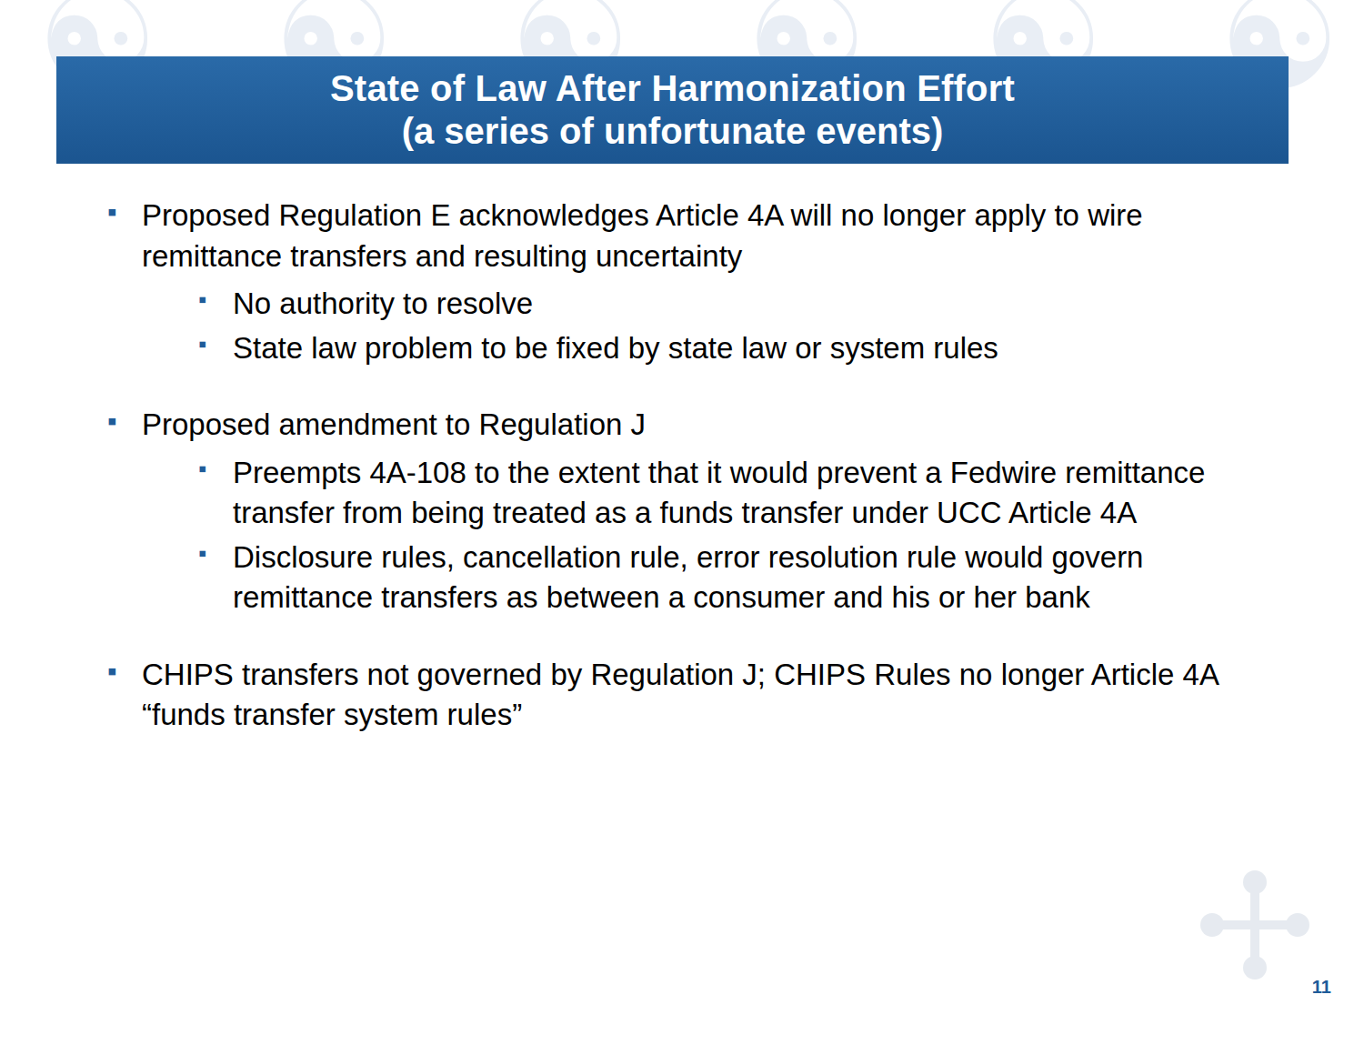☯
☯
☯
☯
☯
☯
State of Law After Harmonization Effort
(a series of unfortunate events)
Proposed Regulation E acknowledges Article 4A will no longer apply to wire remittance transfers and resulting uncertainty
No authority to resolve
State law problem to be fixed by state law or system rules
Proposed amendment to Regulation J
Preempts 4A-108 to the extent that it would prevent a Fedwire remittance transfer from being treated as a funds transfer under UCC Article 4A
Disclosure rules, cancellation rule, error resolution rule would govern remittance transfers as between a consumer and his or her bank
CHIPS transfers not governed by Regulation J; CHIPS Rules no longer Article 4A “funds transfer system rules”
11